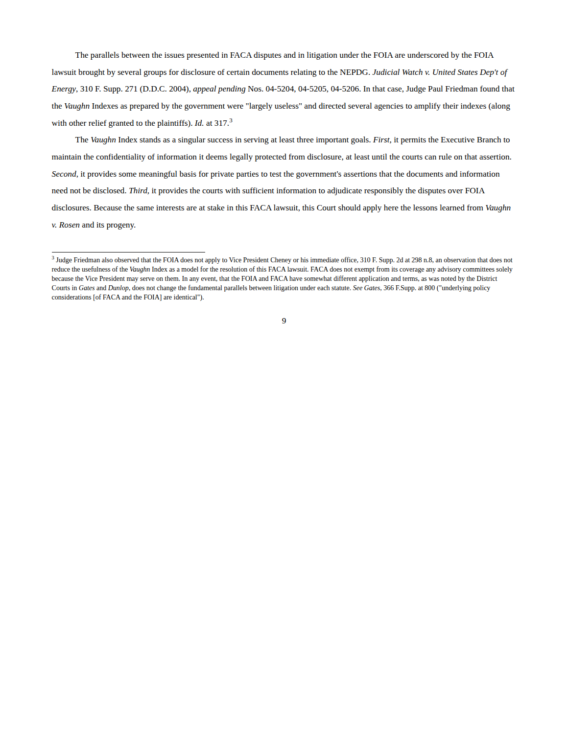The parallels between the issues presented in FACA disputes and in litigation under the FOIA are underscored by the FOIA lawsuit brought by several groups for disclosure of certain documents relating to the NEPDG. Judicial Watch v. United States Dep't of Energy, 310 F. Supp. 271 (D.D.C. 2004), appeal pending Nos. 04-5204, 04-5205, 04-5206. In that case, Judge Paul Friedman found that the Vaughn Indexes as prepared by the government were "largely useless" and directed several agencies to amplify their indexes (along with other relief granted to the plaintiffs). Id. at 317.3
The Vaughn Index stands as a singular success in serving at least three important goals. First, it permits the Executive Branch to maintain the confidentiality of information it deems legally protected from disclosure, at least until the courts can rule on that assertion. Second, it provides some meaningful basis for private parties to test the government's assertions that the documents and information need not be disclosed. Third, it provides the courts with sufficient information to adjudicate responsibly the disputes over FOIA disclosures. Because the same interests are at stake in this FACA lawsuit, this Court should apply here the lessons learned from Vaughn v. Rosen and its progeny.
3 Judge Friedman also observed that the FOIA does not apply to Vice President Cheney or his immediate office, 310 F. Supp. 2d at 298 n.8, an observation that does not reduce the usefulness of the Vaughn Index as a model for the resolution of this FACA lawsuit. FACA does not exempt from its coverage any advisory committees solely because the Vice President may serve on them. In any event, that the FOIA and FACA have somewhat different application and terms, as was noted by the District Courts in Gates and Dunlop, does not change the fundamental parallels between litigation under each statute. See Gates, 366 F.Supp. at 800 ("underlying policy considerations [of FACA and the FOIA] are identical").
9